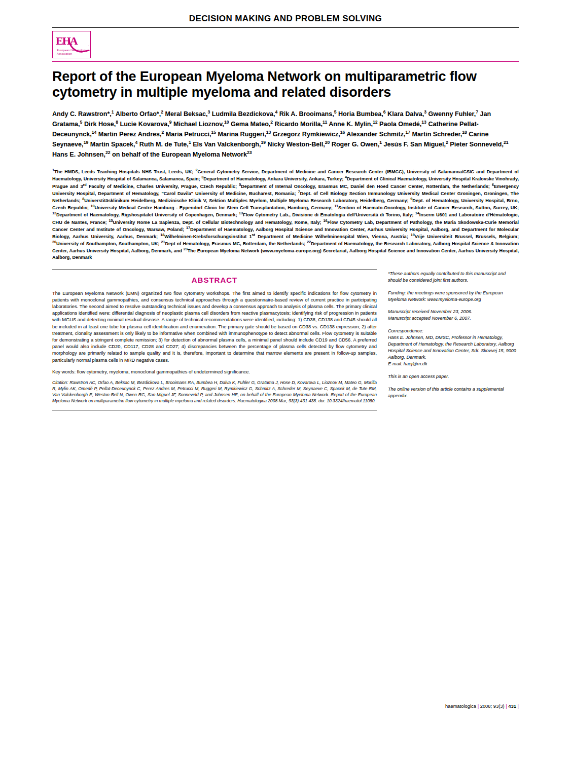Decision Making and Problem Solving
EHA
European Hematology Association
Report of the European Myeloma Network on multiparametric flow cytometry in multiple myeloma and related disorders
Andy C. Rawstron*,1 Alberto Orfao*,2 Meral Beksac,3 Ludmila Bezdickova,4 Rik A. Brooimans,5 Horia Bumbea,6 Klara Dalva,3 Gwenny Fuhler,7 Jan Gratama,5 Dirk Hose,8 Lucie Kovarova,9 Michael Lioznov,10 Gema Mateo,2 Ricardo Morilla,11 Anne K. Mylin,12 Paola Omedé,13 Catherine Pellat-Deceunynck,14 Martin Perez Andres,2 Maria Petrucci,15 Marina Ruggeri,13 Grzegorz Rymkiewicz,16 Alexander Schmitz,17 Martin Schreder,18 Carine Seynaeve,19 Martin Spacek,4 Ruth M. de Tute,1 Els Van Valckenborgh,19 Nicky Weston-Bell,20 Roger G. Owen,1 Jesús F. San Miguel,2 Pieter Sonneveld,21 Hans E. Johnsen,22 on behalf of the European Myeloma Network23
1The HMDS, Leeds Teaching Hospitals NHS Trust, Leeds, UK; 2General Cytometry Service, Department of Medicine and Cancer Research Center (IBMCC), University of Salamanca/CSIC and Department of Haematology, University Hospital of Salamanca, Salamanca, Spain; 3Department of Haematology, Ankara University, Ankara, Turkey; 4Department of Clinical Haematology, University Hospital Kralovske Vinohrady, Prague and 3rd Faculty of Medicine, Charles University, Prague, Czech Republic; 5Department of Internal Oncology, Erasmus MC, Daniel den Hoed Cancer Center, Rotterdam, the Netherlands; 6Emergency University Hospital, Department of Hematology, "Carol Davila" University of Medicine, Bucharest, Romania; 7Dept. of Cell Biology Section Immunology University Medical Center Groningen, Groningen, The Netherlands; 8Universtitäsklinikum Heidelberg, Medizinische Klinik V, Sektion Multiples Myelom, Multiple Myeloma Research Laboratory, Heidelberg, Germany; 9Dept. of Hematology, University Hospital, Brno, Czech Republic; 10University Medical Centre Hamburg - Eppendorf Clinic for Stem Cell Transplantation, Hamburg, Germany; 11Section of Haemato-Oncology, Institute of Cancer Research, Sutton, Surrey, UK; 12Department of Haematology, Rigshospitalet University of Copenhagen, Denmark; 13Flow Cytometry Lab., Divisione di Ematologia dell'Università di Torino, Italy; 14Inserm U601 and Laboratoire d'Hématologie, CHU de Nantes, France; 15University Rome La Sapienza, Dept. of Cellular Biotechnology and Hematology, Rome, Italy; 16Flow Cytometry Lab, Department of Pathology, the Maria Skodowska-Curie Memorial Cancer Center and Institute of Oncology, Warsaw, Poland; 17Department of Haematology, Aalborg Hospital Science and Innovation Center, Aarhus University Hospital, Aalborg, and Department for Molecular Biology, Aarhus University, Aarhus, Denmark; 18Wilhelminen-Krebsforschungsinstitut 1st Department of Medicine Wilhelminenspital Wien, Vienna, Austria; 19Vrije Universiteit Brussel, Brussels, Belgium; 20University of Southampton, Southampton, UK; 21Dept of Hematology, Erasmus MC, Rotterdam, the Netherlands; 22Department of Haematology, the Research Laboratory, Aalborg Hospital Science & Innovation Center, Aarhus University Hospital, Aalborg, Denmark, and 23The European Myeloma Network (www.myeloma-europe.org) Secretariat, Aalborg Hospital Science and Innovation Center, Aarhus University Hospital, Aalborg, Denmark
ABSTRACT
The European Myeloma Network (EMN) organized two flow cytometry workshops. The first aimed to identify specific indications for flow cytometry in patients with monoclonal gammopathies, and consensus technical approaches through a questionnaire-based review of current practice in participating laboratories. The second aimed to resolve outstanding technical issues and develop a consensus approach to analysis of plasma cells. The primary clinical applications identified were: differential diagnosis of neoplastic plasma cell disorders from reactive plasmacytosis; identifying risk of progression in patients with MGUS and detecting minimal residual disease. A range of technical recommendations were identified, including: 1) CD38, CD138 and CD45 should all be included in at least one tube for plasma cell identification and enumeration. The primary gate should be based on CD38 vs. CD138 expression; 2) after treatment, clonality assessment is only likely to be informative when combined with immunophenotype to detect abnormal cells. Flow cytometry is suitable for demonstrating a stringent complete remission; 3) for detection of abnormal plasma cells, a minimal panel should include CD19 and CD56. A preferred panel would also include CD20, CD117, CD28 and CD27; 4) discrepancies between the percentage of plasma cells detected by flow cytometry and morphology are primarily related to sample quality and it is, therefore, important to determine that marrow elements are present in follow-up samples, particularly normal plasma cells in MRD negative cases.
Key words: flow cytometry, myeloma, monoclonal gammopathies of undetermined significance.
Citation: Rawstron AC, Orfao A, Beksac M, Bezdickova L, Brooimans RA, Bumbea H, Dalva K, Fuhler G, Gratama J, Hose D, Kovarova L, Lioznov M, Mateo G, Morilla R, Mylin AK, Omedé P, Pellat-Deceunynck C, Perez Andres M, Petrucci M, Ruggeri M, Rymkiewicz G, Schmitz A, Schreder M, Seynaeve C, Spacek M, de Tute RM, Van Valckenborgh E, Weston-Bell N, Owen RG, San Miguel JF, Sonneveld P, and Johnsen HE, on behalf of the European Myeloma Network. Report of the European Myeloma Network on multiparametric flow cytometry in multiple myeloma and related disorders. Haematologica 2008 Mar; 93(3):431-438. doi: 10.3324/haematol.11080.
*These authors equally contributed to this manuscript and should be considered joint first authors.
Funding: the meetings were sponsored by the European Myeloma Network: www.myeloma-europe.org
Manuscript received November 23, 2006.
Manuscript accepted November 6, 2007.
Correspondence:
Hans E. Johnsen, MD, DMSC, Professor in Hematology, Department of Hematology, the Research Laboratory, Aalborg Hospital Science and Innovation Center, Sdr. Skovvej 15, 9000 Aalborg, Denmark.
E-mail: haej@rn.dk
This is an open access paper.
The online version of this article contains a supplemental appendix.
haematologica | 2008; 93(3) | 431 |